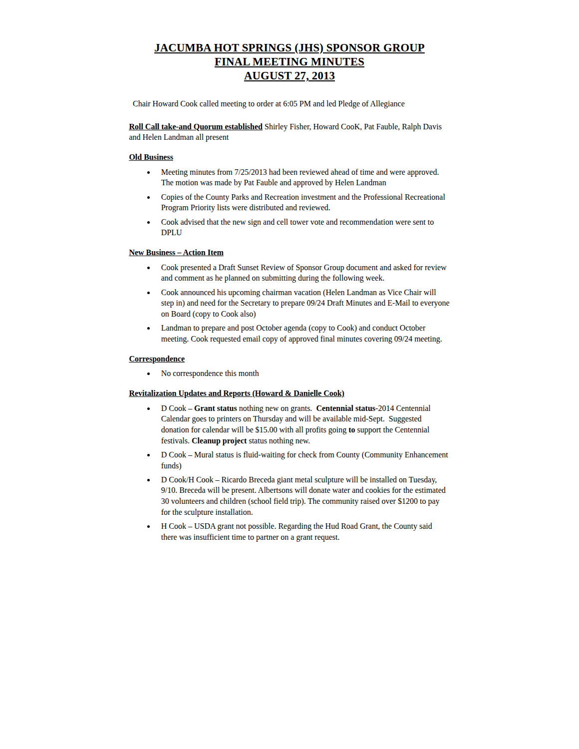JACUMBA HOT SPRINGS (JHS) SPONSOR GROUP
FINAL MEETING MINUTES
AUGUST 27, 2013
Chair Howard Cook called meeting to order at 6:05 PM and led Pledge of Allegiance
Roll Call take-and Quorum established Shirley Fisher, Howard CooK, Pat Fauble, Ralph Davis and Helen Landman all present
Old Business
Meeting minutes from 7/25/2013 had been reviewed ahead of time and were approved. The motion was made by Pat Fauble and approved by Helen Landman
Copies of the County Parks and Recreation investment and the Professional Recreational Program Priority lists were distributed and reviewed.
Cook advised that the new sign and cell tower vote and recommendation were sent to DPLU
New Business – Action Item
Cook presented a Draft Sunset Review of Sponsor Group document and asked for review and comment as he planned on submitting during the following week.
Cook announced his upcoming chairman vacation (Helen Landman as Vice Chair will step in) and need for the Secretary to prepare 09/24 Draft Minutes and E-Mail to everyone on Board (copy to Cook also)
Landman to prepare and post October agenda (copy to Cook) and conduct October meeting. Cook requested email copy of approved final minutes covering 09/24 meeting.
Correspondence
No correspondence this month
Revitalization Updates and Reports (Howard & Danielle Cook)
D Cook – Grant status nothing new on grants. Centennial status-2014 Centennial Calendar goes to printers on Thursday and will be available mid-Sept. Suggested donation for calendar will be $15.00 with all profits going to support the Centennial festivals. Cleanup project status nothing new.
D Cook – Mural status is fluid-waiting for check from County (Community Enhancement funds)
D Cook/H Cook – Ricardo Breceda giant metal sculpture will be installed on Tuesday, 9/10. Breceda will be present. Albertsons will donate water and cookies for the estimated 30 volunteers and children (school field trip). The community raised over $1200 to pay for the sculpture installation.
H Cook – USDA grant not possible. Regarding the Hud Road Grant, the County said there was insufficient time to partner on a grant request.